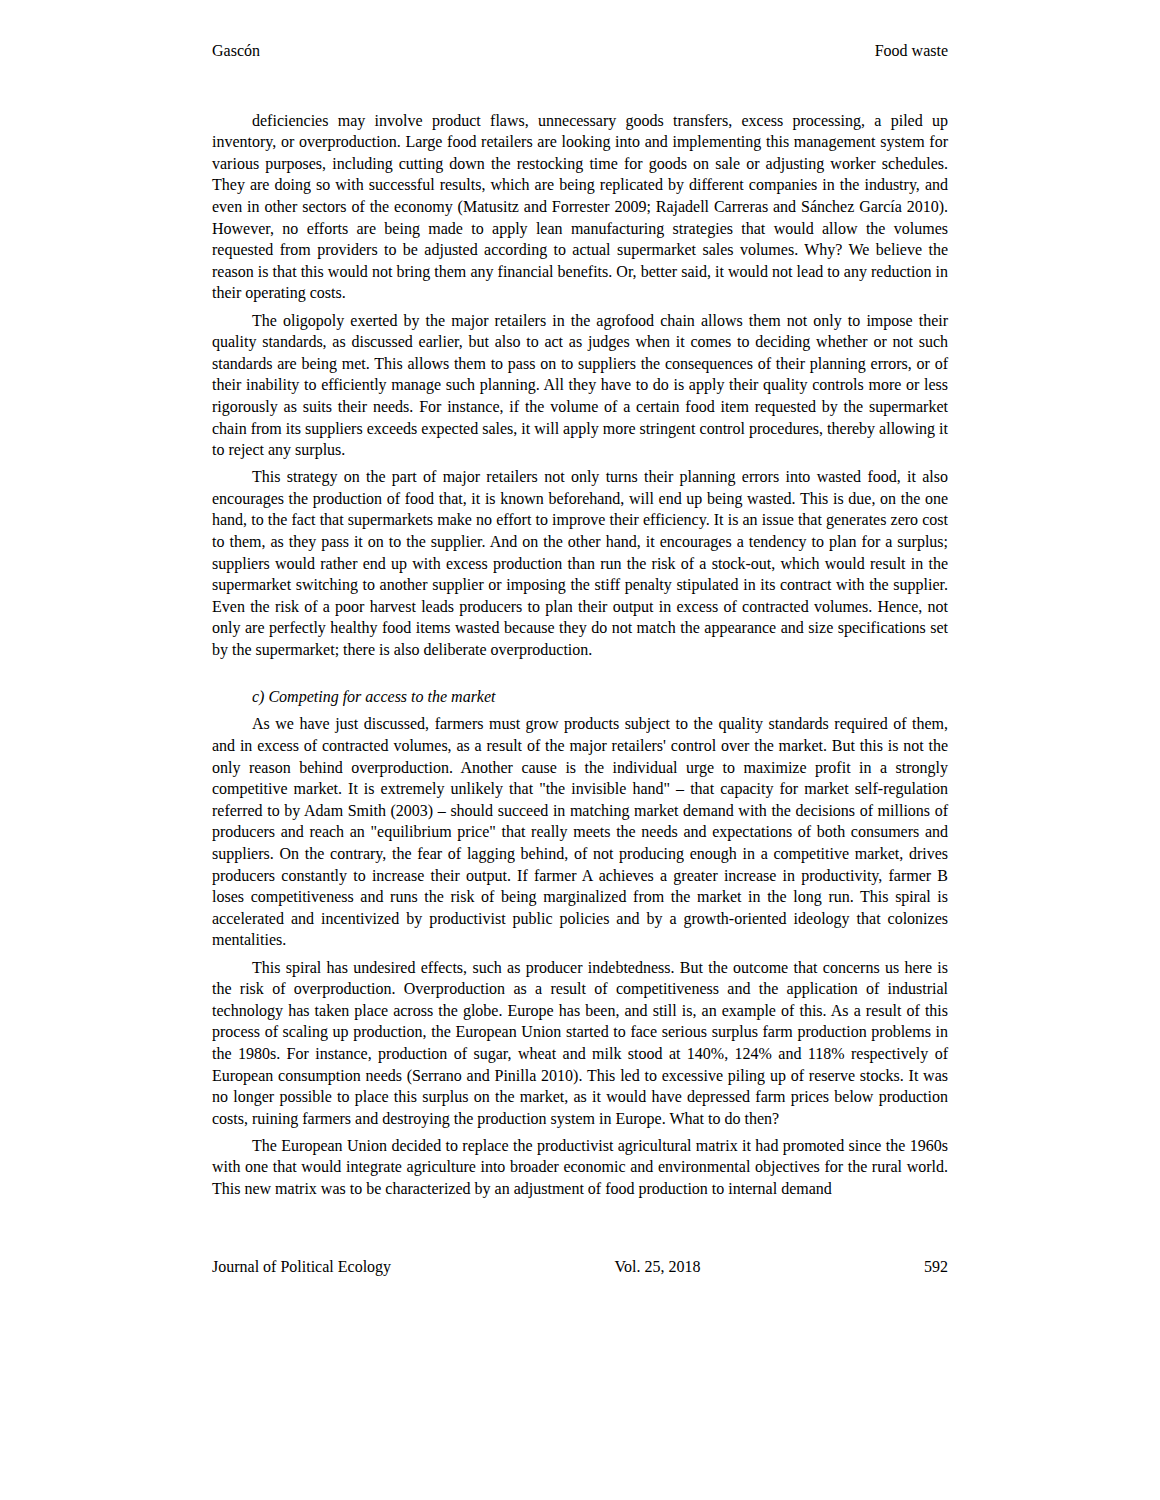Gascón Food waste
deficiencies may involve product flaws, unnecessary goods transfers, excess processing, a piled up inventory, or overproduction. Large food retailers are looking into and implementing this management system for various purposes, including cutting down the restocking time for goods on sale or adjusting worker schedules. They are doing so with successful results, which are being replicated by different companies in the industry, and even in other sectors of the economy (Matusitz and Forrester 2009; Rajadell Carreras and Sánchez García 2010). However, no efforts are being made to apply lean manufacturing strategies that would allow the volumes requested from providers to be adjusted according to actual supermarket sales volumes. Why? We believe the reason is that this would not bring them any financial benefits. Or, better said, it would not lead to any reduction in their operating costs.
The oligopoly exerted by the major retailers in the agrofood chain allows them not only to impose their quality standards, as discussed earlier, but also to act as judges when it comes to deciding whether or not such standards are being met. This allows them to pass on to suppliers the consequences of their planning errors, or of their inability to efficiently manage such planning. All they have to do is apply their quality controls more or less rigorously as suits their needs. For instance, if the volume of a certain food item requested by the supermarket chain from its suppliers exceeds expected sales, it will apply more stringent control procedures, thereby allowing it to reject any surplus.
This strategy on the part of major retailers not only turns their planning errors into wasted food, it also encourages the production of food that, it is known beforehand, will end up being wasted. This is due, on the one hand, to the fact that supermarkets make no effort to improve their efficiency. It is an issue that generates zero cost to them, as they pass it on to the supplier. And on the other hand, it encourages a tendency to plan for a surplus; suppliers would rather end up with excess production than run the risk of a stock-out, which would result in the supermarket switching to another supplier or imposing the stiff penalty stipulated in its contract with the supplier. Even the risk of a poor harvest leads producers to plan their output in excess of contracted volumes. Hence, not only are perfectly healthy food items wasted because they do not match the appearance and size specifications set by the supermarket; there is also deliberate overproduction.
c) Competing for access to the market
As we have just discussed, farmers must grow products subject to the quality standards required of them, and in excess of contracted volumes, as a result of the major retailers' control over the market. But this is not the only reason behind overproduction. Another cause is the individual urge to maximize profit in a strongly competitive market. It is extremely unlikely that "the invisible hand" – that capacity for market self-regulation referred to by Adam Smith (2003) – should succeed in matching market demand with the decisions of millions of producers and reach an "equilibrium price" that really meets the needs and expectations of both consumers and suppliers. On the contrary, the fear of lagging behind, of not producing enough in a competitive market, drives producers constantly to increase their output. If farmer A achieves a greater increase in productivity, farmer B loses competitiveness and runs the risk of being marginalized from the market in the long run. This spiral is accelerated and incentivized by productivist public policies and by a growth-oriented ideology that colonizes mentalities.
This spiral has undesired effects, such as producer indebtedness. But the outcome that concerns us here is the risk of overproduction. Overproduction as a result of competitiveness and the application of industrial technology has taken place across the globe. Europe has been, and still is, an example of this. As a result of this process of scaling up production, the European Union started to face serious surplus farm production problems in the 1980s. For instance, production of sugar, wheat and milk stood at 140%, 124% and 118% respectively of European consumption needs (Serrano and Pinilla 2010). This led to excessive piling up of reserve stocks. It was no longer possible to place this surplus on the market, as it would have depressed farm prices below production costs, ruining farmers and destroying the production system in Europe. What to do then?
The European Union decided to replace the productivist agricultural matrix it had promoted since the 1960s with one that would integrate agriculture into broader economic and environmental objectives for the rural world. This new matrix was to be characterized by an adjustment of food production to internal demand
Journal of Political Ecology Vol. 25, 2018 592